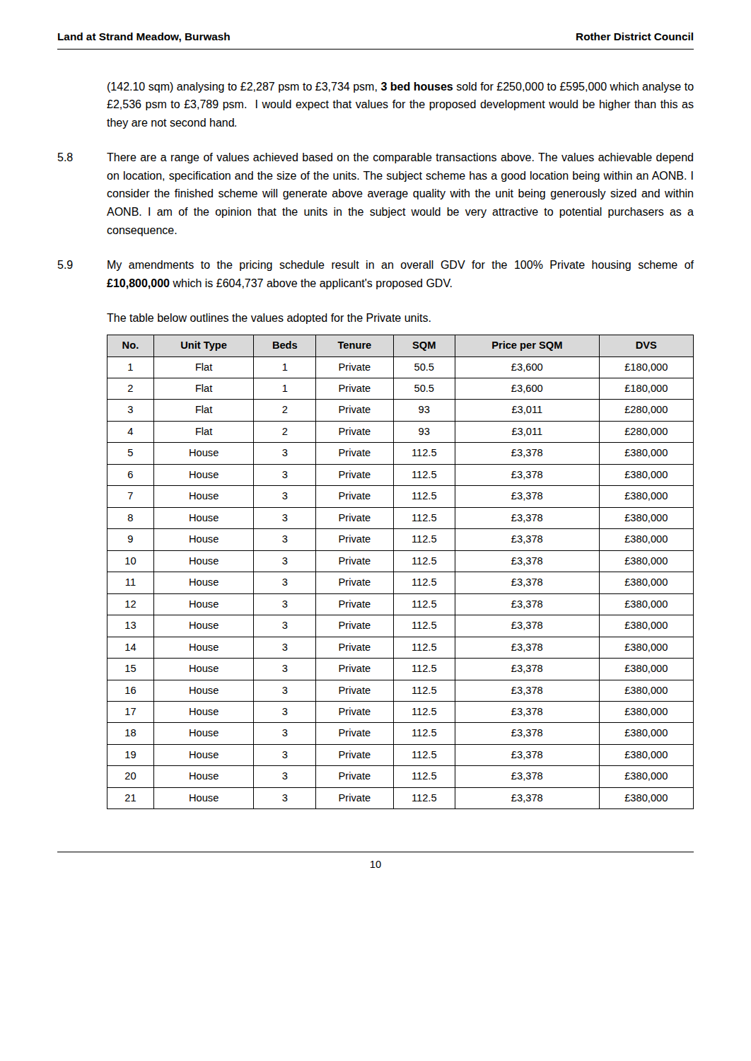Land at Strand Meadow, Burwash Rother District Council
(142.10 sqm) analysing to £2,287 psm to £3,734 psm, 3 bed houses sold for £250,000 to £595,000 which analyse to £2,536 psm to £3,789 psm. I would expect that values for the proposed development would be higher than this as they are not second hand.
5.8
There are a range of values achieved based on the comparable transactions above. The values achievable depend on location, specification and the size of the units. The subject scheme has a good location being within an AONB. I consider the finished scheme will generate above average quality with the unit being generously sized and within AONB. I am of the opinion that the units in the subject would be very attractive to potential purchasers as a consequence.
5.9
My amendments to the pricing schedule result in an overall GDV for the 100% Private housing scheme of £10,800,000 which is £604,737 above the applicant's proposed GDV.
The table below outlines the values adopted for the Private units.
| No. | Unit Type | Beds | Tenure | SQM | Price per SQM | DVS |
| --- | --- | --- | --- | --- | --- | --- |
| 1 | Flat | 1 | Private | 50.5 | £3,600 | £180,000 |
| 2 | Flat | 1 | Private | 50.5 | £3,600 | £180,000 |
| 3 | Flat | 2 | Private | 93 | £3,011 | £280,000 |
| 4 | Flat | 2 | Private | 93 | £3,011 | £280,000 |
| 5 | House | 3 | Private | 112.5 | £3,378 | £380,000 |
| 6 | House | 3 | Private | 112.5 | £3,378 | £380,000 |
| 7 | House | 3 | Private | 112.5 | £3,378 | £380,000 |
| 8 | House | 3 | Private | 112.5 | £3,378 | £380,000 |
| 9 | House | 3 | Private | 112.5 | £3,378 | £380,000 |
| 10 | House | 3 | Private | 112.5 | £3,378 | £380,000 |
| 11 | House | 3 | Private | 112.5 | £3,378 | £380,000 |
| 12 | House | 3 | Private | 112.5 | £3,378 | £380,000 |
| 13 | House | 3 | Private | 112.5 | £3,378 | £380,000 |
| 14 | House | 3 | Private | 112.5 | £3,378 | £380,000 |
| 15 | House | 3 | Private | 112.5 | £3,378 | £380,000 |
| 16 | House | 3 | Private | 112.5 | £3,378 | £380,000 |
| 17 | House | 3 | Private | 112.5 | £3,378 | £380,000 |
| 18 | House | 3 | Private | 112.5 | £3,378 | £380,000 |
| 19 | House | 3 | Private | 112.5 | £3,378 | £380,000 |
| 20 | House | 3 | Private | 112.5 | £3,378 | £380,000 |
| 21 | House | 3 | Private | 112.5 | £3,378 | £380,000 |
10